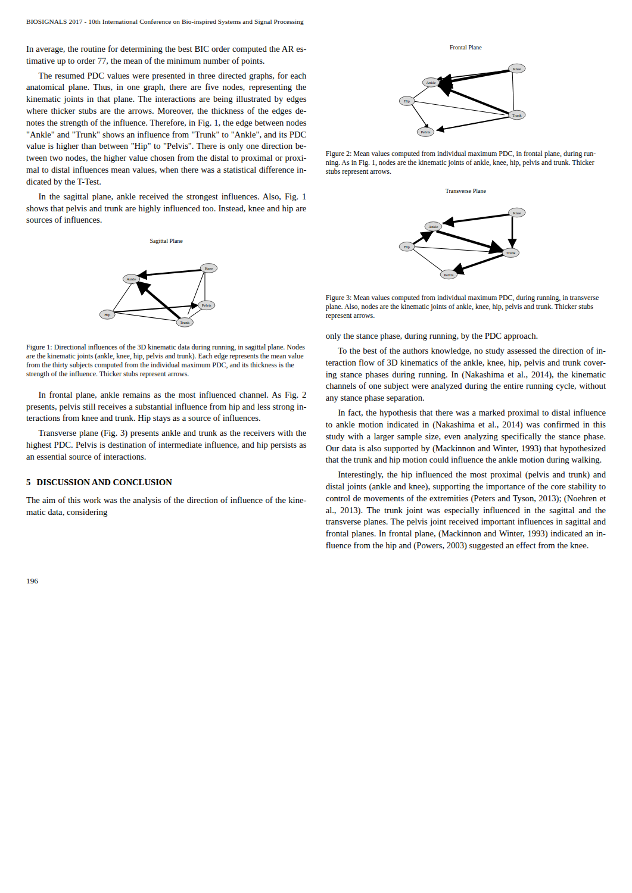BIOSIGNALS 2017 - 10th International Conference on Bio-inspired Systems and Signal Processing
In average, the routine for determining the best BIC order computed the AR estimative up to order 77, the mean of the minimum number of points.
The resumed PDC values were presented in three directed graphs, for each anatomical plane. Thus, in one graph, there are five nodes, representing the kinematic joints in that plane. The interactions are being illustrated by edges where thicker stubs are the arrows. Moreover, the thickness of the edges denotes the strength of the influence. Therefore, in Fig. 1, the edge between nodes "Ankle" and "Trunk" shows an influence from "Trunk" to "Ankle", and its PDC value is higher than between "Hip" to "Pelvis". There is only one direction between two nodes, the higher value chosen from the distal to proximal or proximal to distal influences mean values, when there was a statistical difference indicated by the T-Test.
In the sagittal plane, ankle received the strongest influences. Also, Fig. 1 shows that pelvis and trunk are highly influenced too. Instead, knee and hip are sources of influences.
Sagittal Plane
Ankle Knee Hip Pelvis Trunk
Figure 1: Directional influences of the 3D kinematic data during running, in sagittal plane. Nodes are the kinematic joints (ankle, knee, hip, pelvis and trunk). Each edge represents the mean value from the thirty subjects computed from the individual maximum PDC, and its thickness is the strength of the influence. Thicker stubs represent arrows.
In frontal plane, ankle remains as the most influenced channel. As Fig. 2 presents, pelvis still receives a substantial influence from hip and less strong interactions from knee and trunk. Hip stays as a source of influences.
Transverse plane (Fig. 3) presents ankle and trunk as the receivers with the highest PDC. Pelvis is destination of intermediate influence, and hip persists as an essential source of interactions.
5 DISCUSSION AND CONCLUSION
The aim of this work was the analysis of the direction of influence of the kinematic data, considering
Frontal Plane
Ankle Knee Hip Trunk Pelvis
Figure 2: Mean values computed from individual maximum PDC, in frontal plane, during running. As in Fig. 1, nodes are the kinematic joints of ankle, knee, hip, pelvis and trunk. Thicker stubs represent arrows.
Transverse Plane
Ankle Knee Hip Trunk Pelvis
Figure 3: Mean values computed from individual maximum PDC, during running, in transverse plane. Also, nodes are the kinematic joints of ankle, knee, hip, pelvis and trunk. Thicker stubs represent arrows.
only the stance phase, during running, by the PDC approach.
To the best of the authors knowledge, no study assessed the direction of interaction flow of 3D kinematics of the ankle, knee, hip, pelvis and trunk covering stance phases during running. In (Nakashima et al., 2014), the kinematic channels of one subject were analyzed during the entire running cycle, without any stance phase separation.
In fact, the hypothesis that there was a marked proximal to distal influence to ankle motion indicated in (Nakashima et al., 2014) was confirmed in this study with a larger sample size, even analyzing specifically the stance phase. Our data is also supported by (Mackinnon and Winter, 1993) that hypothesized that the trunk and hip motion could influence the ankle motion during walking.
Interestingly, the hip influenced the most proximal (pelvis and trunk) and distal joints (ankle and knee), supporting the importance of the core stability to control de movements of the extremities (Peters and Tyson, 2013); (Noehren et al., 2013). The trunk joint was especially influenced in the sagittal and the transverse planes. The pelvis joint received important influences in sagittal and frontal planes. In frontal plane, (Mackinnon and Winter, 1993) indicated an influence from the hip and (Powers, 2003) suggested an effect from the knee.
196